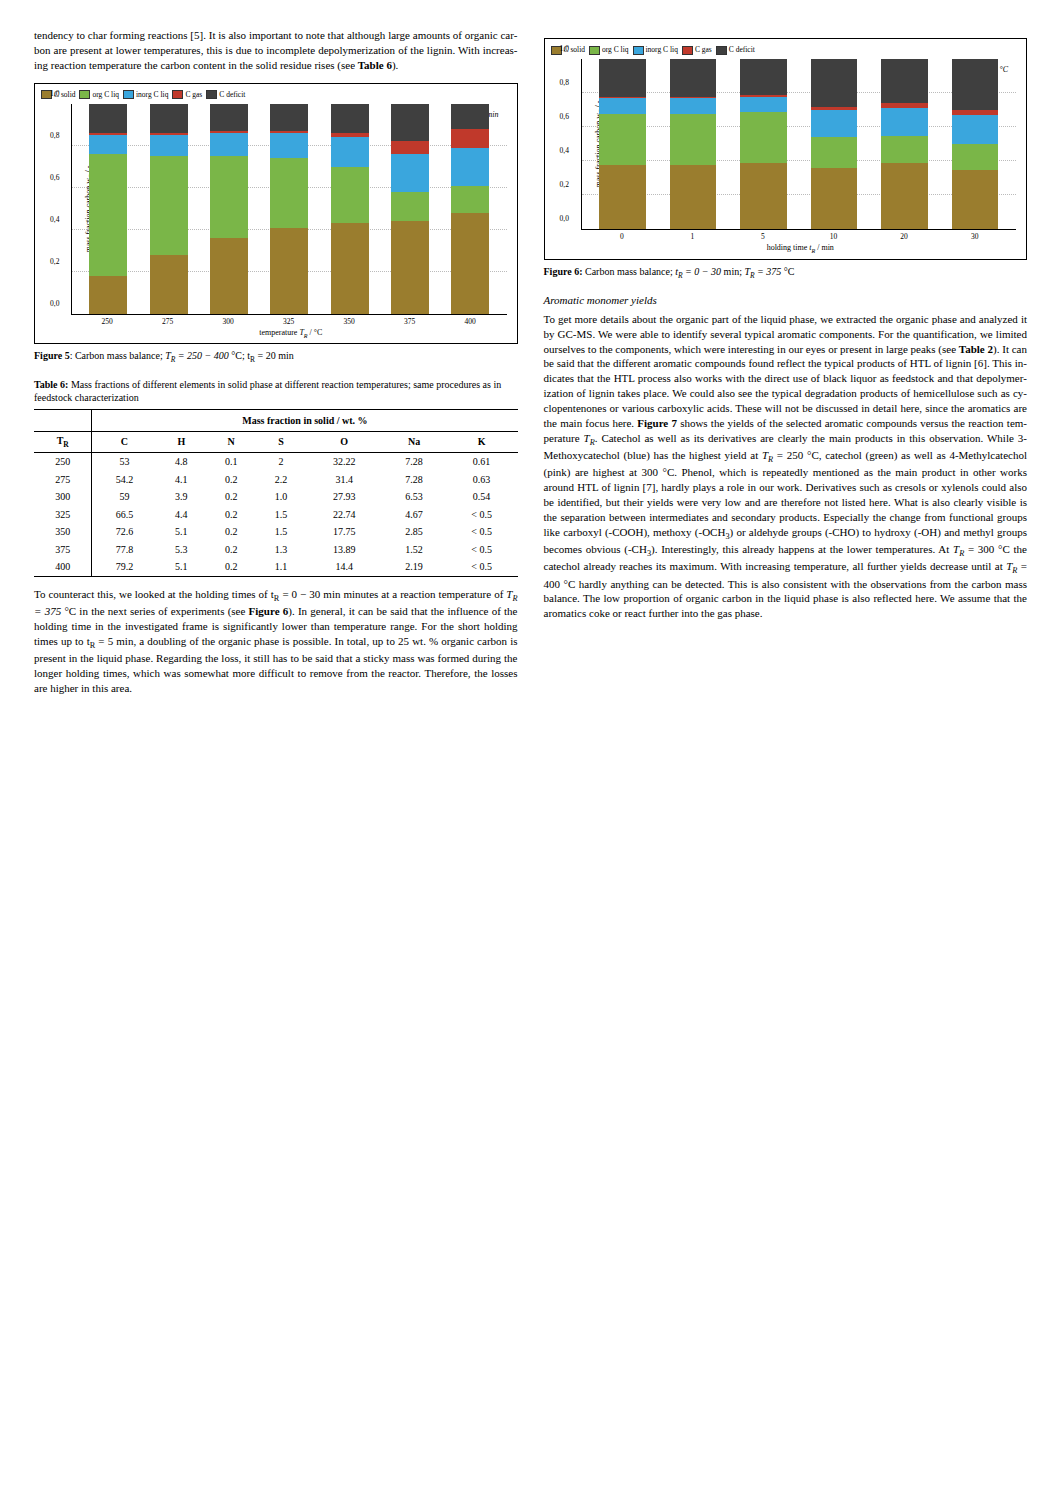tendency to char forming reactions [5]. It is also important to note that although large amounts of organic carbon are present at lower temperatures, this is due to incomplete depolymerization of the lignin. With increasing reaction temperature the carbon content in the solid residue rises (see Table 6).
C solid org C liq inorg C liq C gas C deficit
tR = 20 min
mass fraction carbon wC / -
1,0
0,8
0,6
0,4
0,2
0,0
250275300325350375400
temperature TR / °C
Figure 5: Carbon mass balance; TR = 250 − 400 °C; tR = 20 min
Table 6: Mass fractions of different elements in solid phase at different reaction temperatures; same procedures as in feedstock characterization
| | Mass fraction in solid / wt. % |
| --- | --- |
| T R | C | H | N | S | O | Na | K |
| 250 | 53 | 4.8 | 0.1 | 2 | 32.22 | 7.28 | 0.61 |
| 275 | 54.2 | 4.1 | 0.2 | 2.2 | 31.4 | 7.28 | 0.63 |
| 300 | 59 | 3.9 | 0.2 | 1.0 | 27.93 | 6.53 | 0.54 |
| 325 | 66.5 | 4.4 | 0.2 | 1.5 | 22.74 | 4.67 | < 0.5 |
| 350 | 72.6 | 5.1 | 0.2 | 1.5 | 17.75 | 2.85 | < 0.5 |
| 375 | 77.8 | 5.3 | 0.2 | 1.3 | 13.89 | 1.52 | < 0.5 |
| 400 | 79.2 | 5.1 | 0.2 | 1.1 | 14.4 | 2.19 | < 0.5 |
To counteract this, we looked at the holding times of tR = 0 − 30 min minutes at a reaction temperature of TR = 375 °C in the next series of experiments (see Figure 6). In general, it can be said that the influence of the holding time in the investigated frame is significantly lower than temperature range. For the short holding times up to tR = 5 min, a doubling of the organic phase is possible. In total, up to 25 wt. % organic carbon is present in the liquid phase. Regarding the loss, it still has to be said that a sticky mass was formed during the longer holding times, which was somewhat more difficult to remove from the reactor. Therefore, the losses are higher in this area.
C solid org C liq inorg C liq C gas C deficit
TR = 375 °C
mass fraction carbon wC / -
1,0
0,8
0,6
0,4
0,2
0,0
015102030
holding time tR / min
Figure 6: Carbon mass balance; tR = 0 − 30 min; TR = 375 °C
Aromatic monomer yields
To get more details about the organic part of the liquid phase, we extracted the organic phase and analyzed it by GC-MS. We were able to identify several typical aromatic components. For the quantification, we limited ourselves to the components, which were interesting in our eyes or present in large peaks (see Table 2). It can be said that the different aromatic compounds found reflect the typical products of HTL of lignin [6]. This indicates that the HTL process also works with the direct use of black liquor as feedstock and that depolymerization of lignin takes place. We could also see the typical degradation products of hemicellulose such as cyclopentenones or various carboxylic acids. These will not be discussed in detail here, since the aromatics are the main focus here. Figure 7 shows the yields of the selected aromatic compounds versus the reaction temperature TR. Catechol as well as its derivatives are clearly the main products in this observation. While 3-Methoxycatechol (blue) has the highest yield at TR = 250 °C, catechol (green) as well as 4-Methylcatechol (pink) are highest at 300 °C. Phenol, which is repeatedly mentioned as the main product in other works around HTL of lignin [7], hardly plays a role in our work. Derivatives such as cresols or xylenols could also be identified, but their yields were very low and are therefore not listed here. What is also clearly visible is the separation between intermediates and secondary products. Especially the change from functional groups like carboxyl (-COOH), methoxy (-OCH3) or aldehyde groups (-CHO) to hydroxy (-OH) and methyl groups becomes obvious (-CH3). Interestingly, this already happens at the lower temperatures. At TR = 300 °C the catechol already reaches its maximum. With increasing temperature, all further yields decrease until at TR = 400 °C hardly anything can be detected. This is also consistent with the observations from the carbon mass balance. The low proportion of organic carbon in the liquid phase is also reflected here. We assume that the aromatics coke or react further into the gas phase.